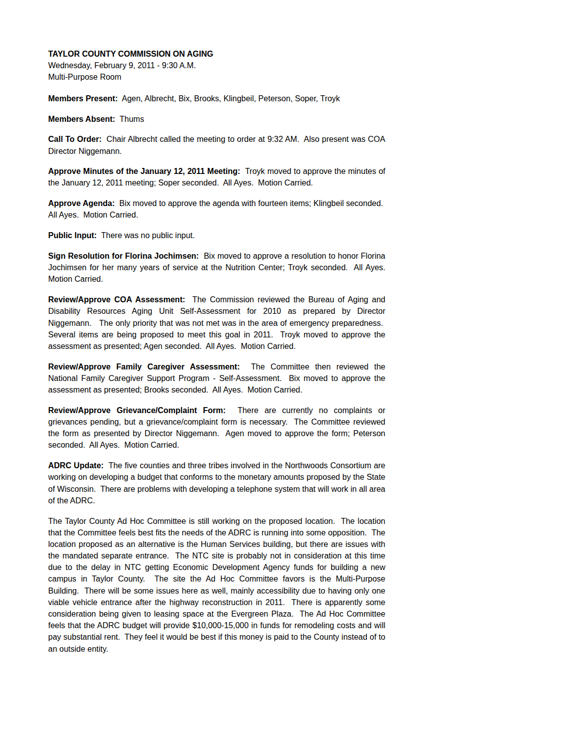TAYLOR COUNTY COMMISSION ON AGING
Wednesday, February 9, 2011 - 9:30 A.M.
Multi-Purpose Room
Members Present: Agen, Albrecht, Bix, Brooks, Klingbeil, Peterson, Soper, Troyk
Members Absent: Thums
Call To Order: Chair Albrecht called the meeting to order at 9:32 AM. Also present was COA Director Niggemann.
Approve Minutes of the January 12, 2011 Meeting: Troyk moved to approve the minutes of the January 12, 2011 meeting; Soper seconded. All Ayes. Motion Carried.
Approve Agenda: Bix moved to approve the agenda with fourteen items; Klingbeil seconded. All Ayes. Motion Carried.
Public Input: There was no public input.
Sign Resolution for Florina Jochimsen: Bix moved to approve a resolution to honor Florina Jochimsen for her many years of service at the Nutrition Center; Troyk seconded. All Ayes. Motion Carried.
Review/Approve COA Assessment: The Commission reviewed the Bureau of Aging and Disability Resources Aging Unit Self-Assessment for 2010 as prepared by Director Niggemann. The only priority that was not met was in the area of emergency preparedness. Several items are being proposed to meet this goal in 2011. Troyk moved to approve the assessment as presented; Agen seconded. All Ayes. Motion Carried.
Review/Approve Family Caregiver Assessment: The Committee then reviewed the National Family Caregiver Support Program - Self-Assessment. Bix moved to approve the assessment as presented; Brooks seconded. All Ayes. Motion Carried.
Review/Approve Grievance/Complaint Form: There are currently no complaints or grievances pending, but a grievance/complaint form is necessary. The Committee reviewed the form as presented by Director Niggemann. Agen moved to approve the form; Peterson seconded. All Ayes. Motion Carried.
ADRC Update: The five counties and three tribes involved in the Northwoods Consortium are working on developing a budget that conforms to the monetary amounts proposed by the State of Wisconsin. There are problems with developing a telephone system that will work in all area of the ADRC.
The Taylor County Ad Hoc Committee is still working on the proposed location. The location that the Committee feels best fits the needs of the ADRC is running into some opposition. The location proposed as an alternative is the Human Services building, but there are issues with the mandated separate entrance. The NTC site is probably not in consideration at this time due to the delay in NTC getting Economic Development Agency funds for building a new campus in Taylor County. The site the Ad Hoc Committee favors is the Multi-Purpose Building. There will be some issues here as well, mainly accessibility due to having only one viable vehicle entrance after the highway reconstruction in 2011. There is apparently some consideration being given to leasing space at the Evergreen Plaza. The Ad Hoc Committee feels that the ADRC budget will provide $10,000-15,000 in funds for remodeling costs and will pay substantial rent. They feel it would be best if this money is paid to the County instead of to an outside entity.